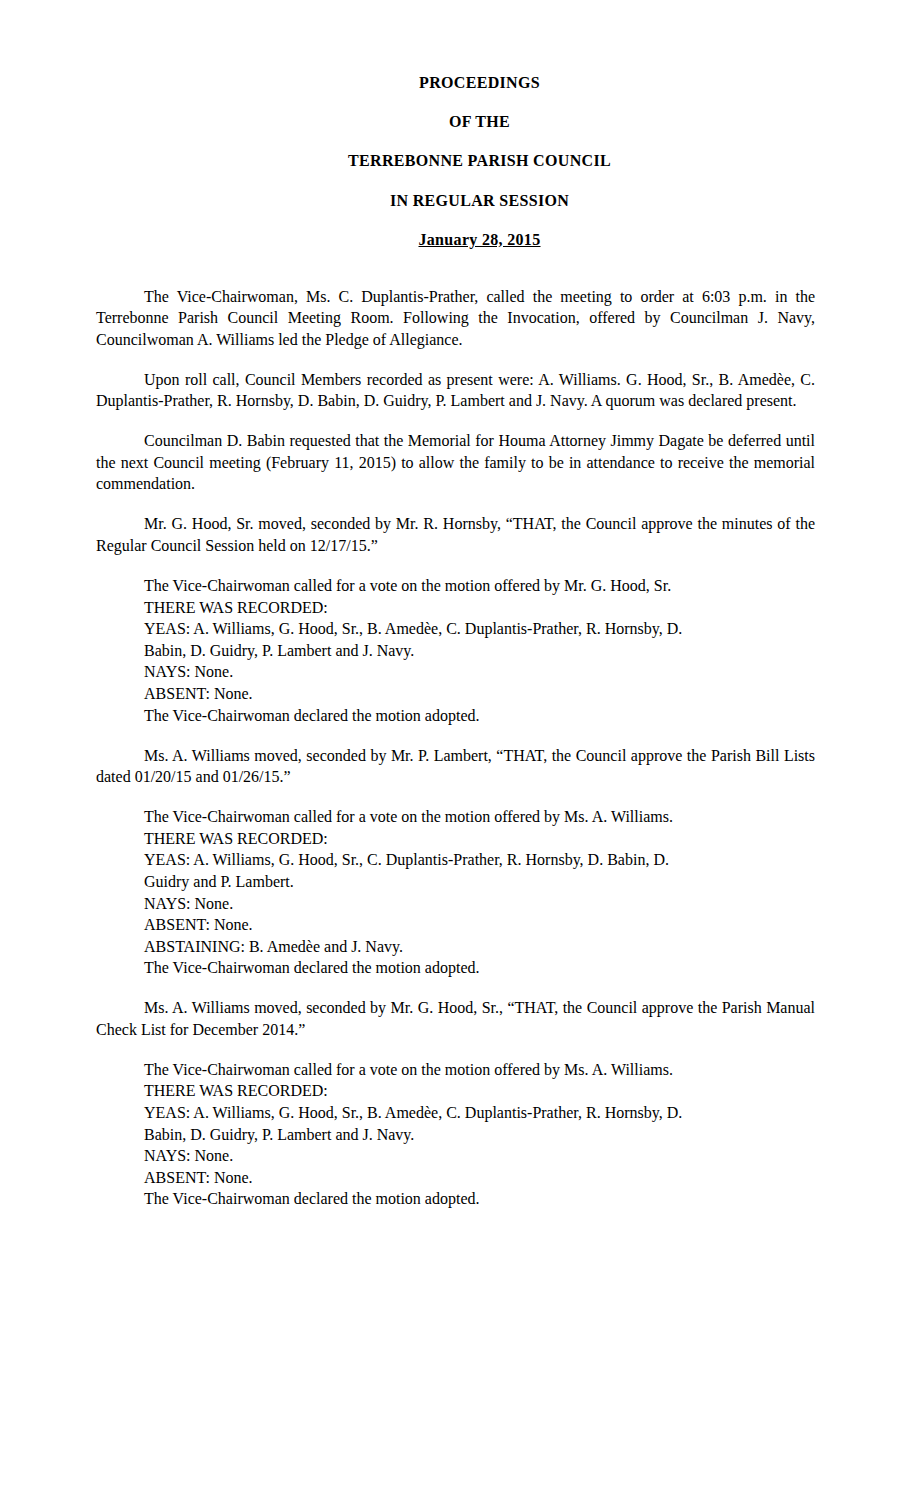Proceedings
of the
Terrebonne Parish Council
in Regular Session
January 28, 2015
The Vice-Chairwoman, Ms. C. Duplantis-Prather, called the meeting to order at 6:03 p.m. in the Terrebonne Parish Council Meeting Room. Following the Invocation, offered by Councilman J. Navy, Councilwoman A. Williams led the Pledge of Allegiance.
Upon roll call, Council Members recorded as present were: A. Williams. G. Hood, Sr., B. Amedèe, C. Duplantis-Prather, R. Hornsby, D. Babin, D. Guidry, P. Lambert and J. Navy. A quorum was declared present.
Councilman D. Babin requested that the Memorial for Houma Attorney Jimmy Dagate be deferred until the next Council meeting (February 11, 2015) to allow the family to be in attendance to receive the memorial commendation.
Mr. G. Hood, Sr. moved, seconded by Mr. R. Hornsby, “THAT, the Council approve the minutes of the Regular Council Session held on 12/17/15.”
The Vice-Chairwoman called for a vote on the motion offered by Mr. G. Hood, Sr.
THERE WAS RECORDED:
YEAS: A. Williams, G. Hood, Sr., B. Amedèe, C. Duplantis-Prather, R. Hornsby, D.
Babin, D. Guidry, P. Lambert and J. Navy.
NAYS: None.
ABSENT: None.
The Vice-Chairwoman declared the motion adopted.
Ms. A. Williams moved, seconded by Mr. P. Lambert, “THAT, the Council approve the Parish Bill Lists dated 01/20/15 and 01/26/15.”
The Vice-Chairwoman called for a vote on the motion offered by Ms. A. Williams.
THERE WAS RECORDED:
YEAS: A. Williams, G. Hood, Sr., C. Duplantis-Prather, R. Hornsby, D. Babin, D.
Guidry and P. Lambert.
NAYS: None.
ABSENT: None.
ABSTAINING: B. Amedèe and J. Navy.
The Vice-Chairwoman declared the motion adopted.
Ms. A. Williams moved, seconded by Mr. G. Hood, Sr., “THAT, the Council approve the Parish Manual Check List for December 2014.”
The Vice-Chairwoman called for a vote on the motion offered by Ms. A. Williams.
THERE WAS RECORDED:
YEAS: A. Williams, G. Hood, Sr., B. Amedèe, C. Duplantis-Prather, R. Hornsby, D.
Babin, D. Guidry, P. Lambert and J. Navy.
NAYS: None.
ABSENT: None.
The Vice-Chairwoman declared the motion adopted.